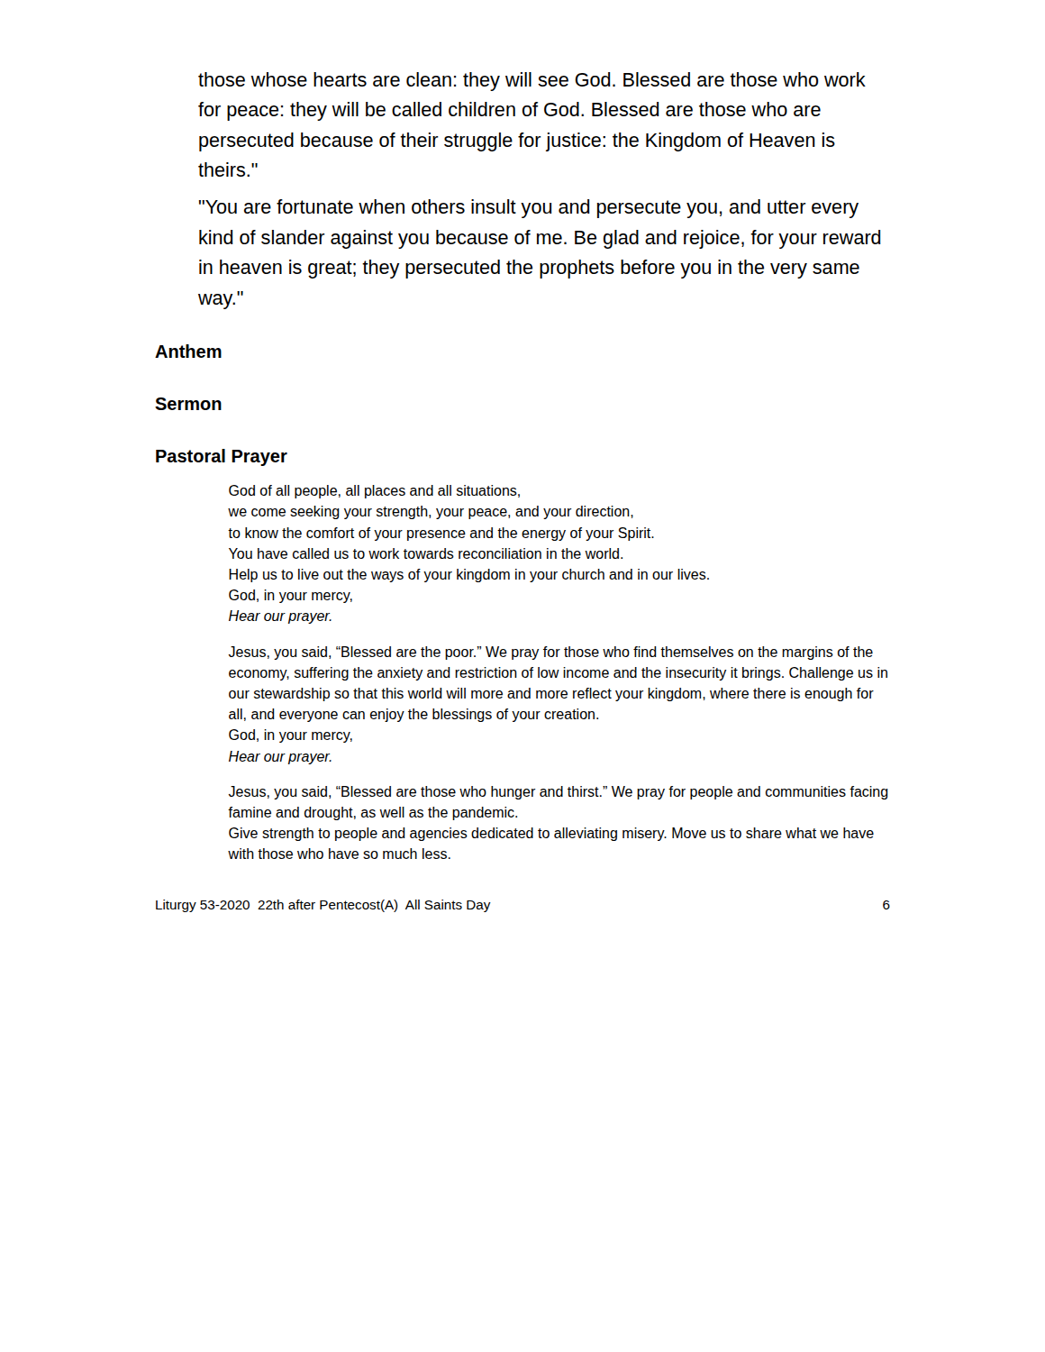those whose hearts are clean: they will see God. Blessed are those who work for peace: they will be called children of God. Blessed are those who are persecuted because of their struggle for justice: the Kingdom of Heaven is theirs."
"You are fortunate when others insult you and persecute you, and utter every kind of slander against you because of me. Be glad and rejoice, for your reward in heaven is great; they persecuted the prophets before you in the very same way."
Anthem
Sermon
Pastoral Prayer
God of all people, all places and all situations,
we come seeking your strength, your peace, and your direction,
to know the comfort of your presence and the energy of your Spirit.
You have called us to work towards reconciliation in the world.
Help us to live out the ways of your kingdom in your church and in our lives.
God, in your mercy,
Hear our prayer.
Jesus, you said, “Blessed are the poor.” We pray for those who find themselves on the margins of the economy, suffering the anxiety and restriction of low income and the insecurity it brings. Challenge us in our stewardship so that this world will more and more reflect your kingdom, where there is enough for all, and everyone can enjoy the blessings of your creation.
God, in your mercy,
Hear our prayer.
Jesus, you said, “Blessed are those who hunger and thirst.” We pray for people and communities facing famine and drought, as well as the pandemic.
Give strength to people and agencies dedicated to alleviating misery. Move us to share what we have with those who have so much less.
Liturgy 53-2020 22th after Pentecost(A) All Saints Day 6